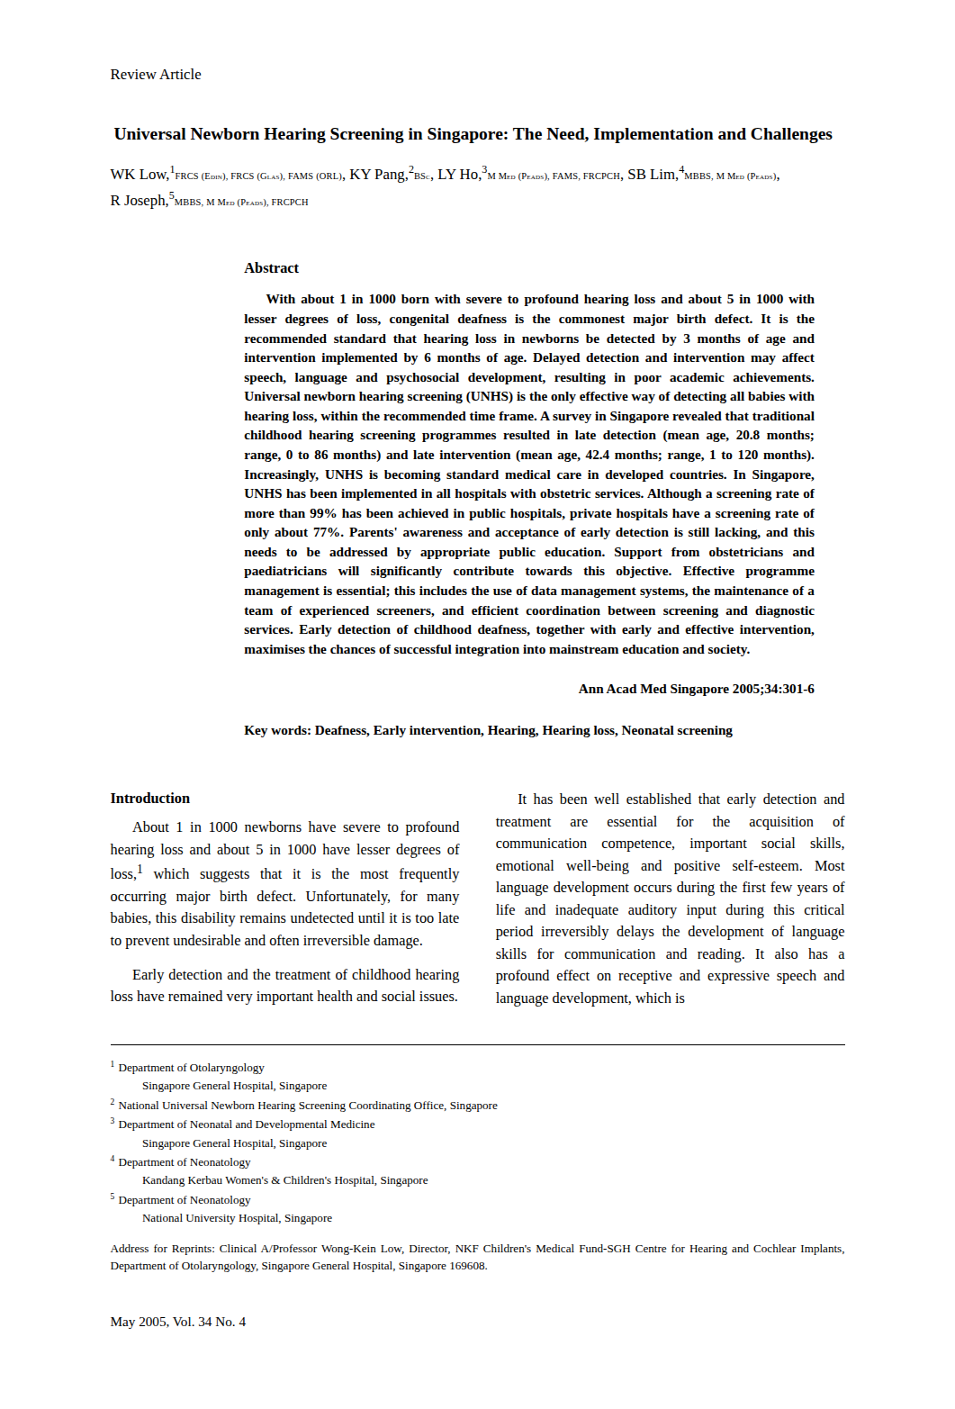Review Article
Universal Newborn Hearing Screening in Singapore: The Need, Implementation and Challenges
WK Low,1FRCS (Edin), FRCS (Glas), FAMS (ORL), KY Pang,2BSc, LY Ho,3M Med (Peads), FAMS, FRCPCH, SB Lim,4MBBS, M Med (Peads),
R Joseph,5MBBS, M Med (Peads), FRCPCH
Abstract
With about 1 in 1000 born with severe to profound hearing loss and about 5 in 1000 with lesser degrees of loss, congenital deafness is the commonest major birth defect. It is the recommended standard that hearing loss in newborns be detected by 3 months of age and intervention implemented by 6 months of age. Delayed detection and intervention may affect speech, language and psychosocial development, resulting in poor academic achievements. Universal newborn hearing screening (UNHS) is the only effective way of detecting all babies with hearing loss, within the recommended time frame. A survey in Singapore revealed that traditional childhood hearing screening programmes resulted in late detection (mean age, 20.8 months; range, 0 to 86 months) and late intervention (mean age, 42.4 months; range, 1 to 120 months). Increasingly, UNHS is becoming standard medical care in developed countries. In Singapore, UNHS has been implemented in all hospitals with obstetric services. Although a screening rate of more than 99% has been achieved in public hospitals, private hospitals have a screening rate of only about 77%. Parents' awareness and acceptance of early detection is still lacking, and this needs to be addressed by appropriate public education. Support from obstetricians and paediatricians will significantly contribute towards this objective. Effective programme management is essential; this includes the use of data management systems, the maintenance of a team of experienced screeners, and efficient coordination between screening and diagnostic services. Early detection of childhood deafness, together with early and effective intervention, maximises the chances of successful integration into mainstream education and society.
Ann Acad Med Singapore 2005;34:301-6
Key words: Deafness, Early intervention, Hearing, Hearing loss, Neonatal screening
Introduction
About 1 in 1000 newborns have severe to profound hearing loss and about 5 in 1000 have lesser degrees of loss,1 which suggests that it is the most frequently occurring major birth defect. Unfortunately, for many babies, this disability remains undetected until it is too late to prevent undesirable and often irreversible damage.
Early detection and the treatment of childhood hearing loss have remained very important health and social issues.
It has been well established that early detection and treatment are essential for the acquisition of communication competence, important social skills, emotional well-being and positive self-esteem. Most language development occurs during the first few years of life and inadequate auditory input during this critical period irreversibly delays the development of language skills for communication and reading. It also has a profound effect on receptive and expressive speech and language development, which is
1 Department of Otolaryngology Singapore General Hospital, Singapore
2 National Universal Newborn Hearing Screening Coordinating Office, Singapore
3 Department of Neonatal and Developmental Medicine Singapore General Hospital, Singapore
4 Department of Neonatology Kandang Kerbau Women's & Children's Hospital, Singapore
5 Department of Neonatology National University Hospital, Singapore
Address for Reprints: Clinical A/Professor Wong-Kein Low, Director, NKF Children's Medical Fund-SGH Centre for Hearing and Cochlear Implants, Department of Otolaryngology, Singapore General Hospital, Singapore 169608.
May 2005, Vol. 34 No. 4